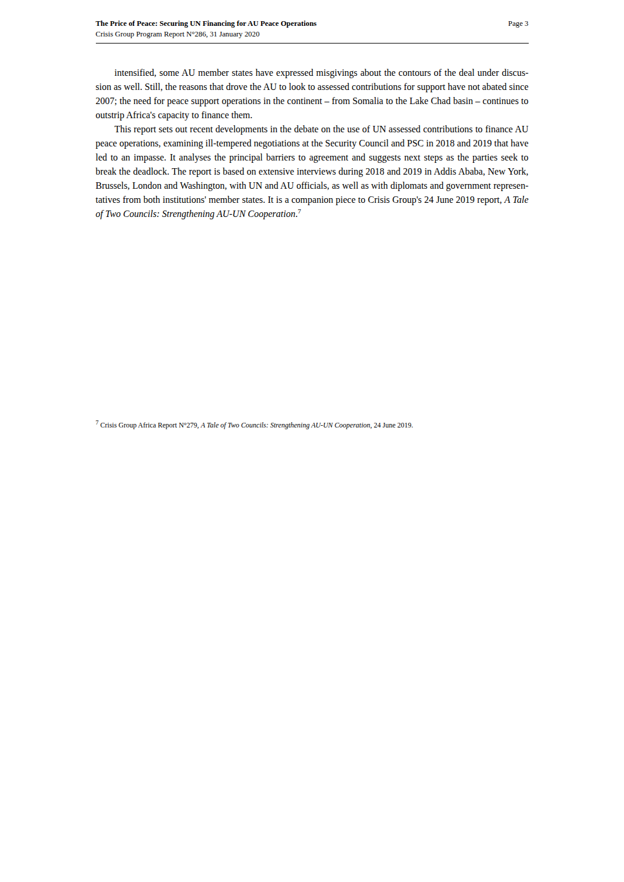The Price of Peace: Securing UN Financing for AU Peace Operations
Crisis Group Program Report N°286, 31 January 2020
Page 3
intensified, some AU member states have expressed misgivings about the contours of the deal under discussion as well. Still, the reasons that drove the AU to look to assessed contributions for support have not abated since 2007; the need for peace support operations in the continent – from Somalia to the Lake Chad basin – continues to outstrip Africa's capacity to finance them.
This report sets out recent developments in the debate on the use of UN assessed contributions to finance AU peace operations, examining ill-tempered negotiations at the Security Council and PSC in 2018 and 2019 that have led to an impasse. It analyses the principal barriers to agreement and suggests next steps as the parties seek to break the deadlock. The report is based on extensive interviews during 2018 and 2019 in Addis Ababa, New York, Brussels, London and Washington, with UN and AU officials, as well as with diplomats and government representatives from both institutions' member states. It is a companion piece to Crisis Group's 24 June 2019 report, A Tale of Two Councils: Strengthening AU-UN Cooperation.7
7 Crisis Group Africa Report N°279, A Tale of Two Councils: Strengthening AU-UN Cooperation, 24 June 2019.